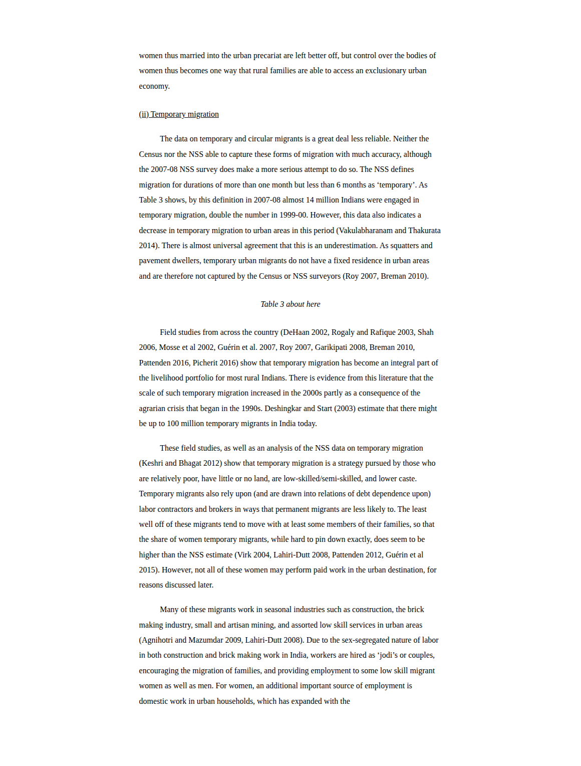women thus married into the urban precariat are left better off, but control over the bodies of women thus becomes one way that rural families are able to access an exclusionary urban economy.
(ii) Temporary migration
The data on temporary and circular migrants is a great deal less reliable. Neither the Census nor the NSS able to capture these forms of migration with much accuracy, although the 2007-08 NSS survey does make a more serious attempt to do so. The NSS defines migration for durations of more than one month but less than 6 months as ‘temporary’. As Table 3 shows, by this definition in 2007-08 almost 14 million Indians were engaged in temporary migration, double the number in 1999-00. However, this data also indicates a decrease in temporary migration to urban areas in this period (Vakulabharanam and Thakurata 2014). There is almost universal agreement that this is an underestimation. As squatters and pavement dwellers, temporary urban migrants do not have a fixed residence in urban areas and are therefore not captured by the Census or NSS surveyors (Roy 2007, Breman 2010).
Table 3 about here
Field studies from across the country (DeHaan 2002, Rogaly and Rafique 2003, Shah 2006, Mosse et al 2002, Guérin et al. 2007, Roy 2007, Garikipati 2008, Breman 2010, Pattenden 2016, Picherit 2016) show that temporary migration has become an integral part of the livelihood portfolio for most rural Indians. There is evidence from this literature that the scale of such temporary migration increased in the 2000s partly as a consequence of the agrarian crisis that began in the 1990s. Deshingkar and Start (2003) estimate that there might be up to 100 million temporary migrants in India today.
These field studies, as well as an analysis of the NSS data on temporary migration (Keshri and Bhagat 2012) show that temporary migration is a strategy pursued by those who are relatively poor, have little or no land, are low-skilled/semi-skilled, and lower caste. Temporary migrants also rely upon (and are drawn into relations of debt dependence upon) labor contractors and brokers in ways that permanent migrants are less likely to. The least well off of these migrants tend to move with at least some members of their families, so that the share of women temporary migrants, while hard to pin down exactly, does seem to be higher than the NSS estimate (Virk 2004, Lahiri-Dutt 2008, Pattenden 2012, Guérin et al 2015). However, not all of these women may perform paid work in the urban destination, for reasons discussed later.
Many of these migrants work in seasonal industries such as construction, the brick making industry, small and artisan mining, and assorted low skill services in urban areas (Agnihotri and Mazumdar 2009, Lahiri-Dutt 2008). Due to the sex-segregated nature of labor in both construction and brick making work in India, workers are hired as ‘jodi’s or couples, encouraging the migration of families, and providing employment to some low skill migrant women as well as men. For women, an additional important source of employment is domestic work in urban households, which has expanded with the